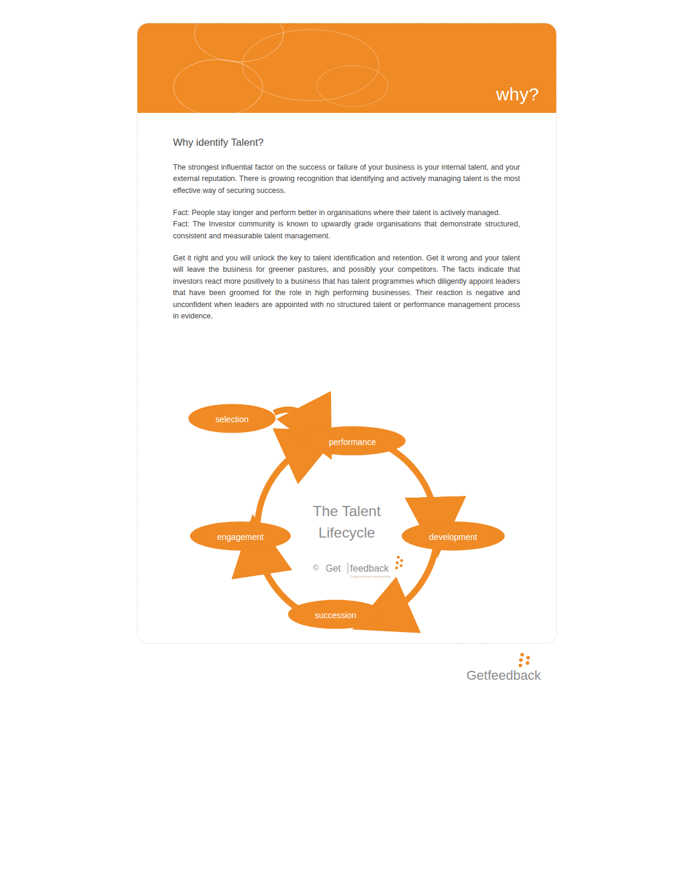why?
Why identify Talent?
The strongest influential factor on the success or failure of your business is your internal talent, and your external reputation. There is growing recognition that identifying and actively managing talent is the most effective way of securing success.
Fact: People stay longer and perform better in organisations where their talent is actively managed.
Fact: The Investor community is known to upwardly grade organisations that demonstrate structured, consistent and measurable talent management.
Get it right and you will unlock the key to talent identification and retention. Get it wrong and your talent will leave the business for greener pastures, and possibly your competitors. The facts indicate that investors react more positively to a business that has talent programmes which diligently appoint leaders that have been groomed for the role in high performing businesses. Their reaction is negative and unconfident when leaders are appointed with no structured talent or performance management process in evidence.
selection performance development succession engagement The Talent Lifecycle © Get feedback Organisational engineering
Get feedback